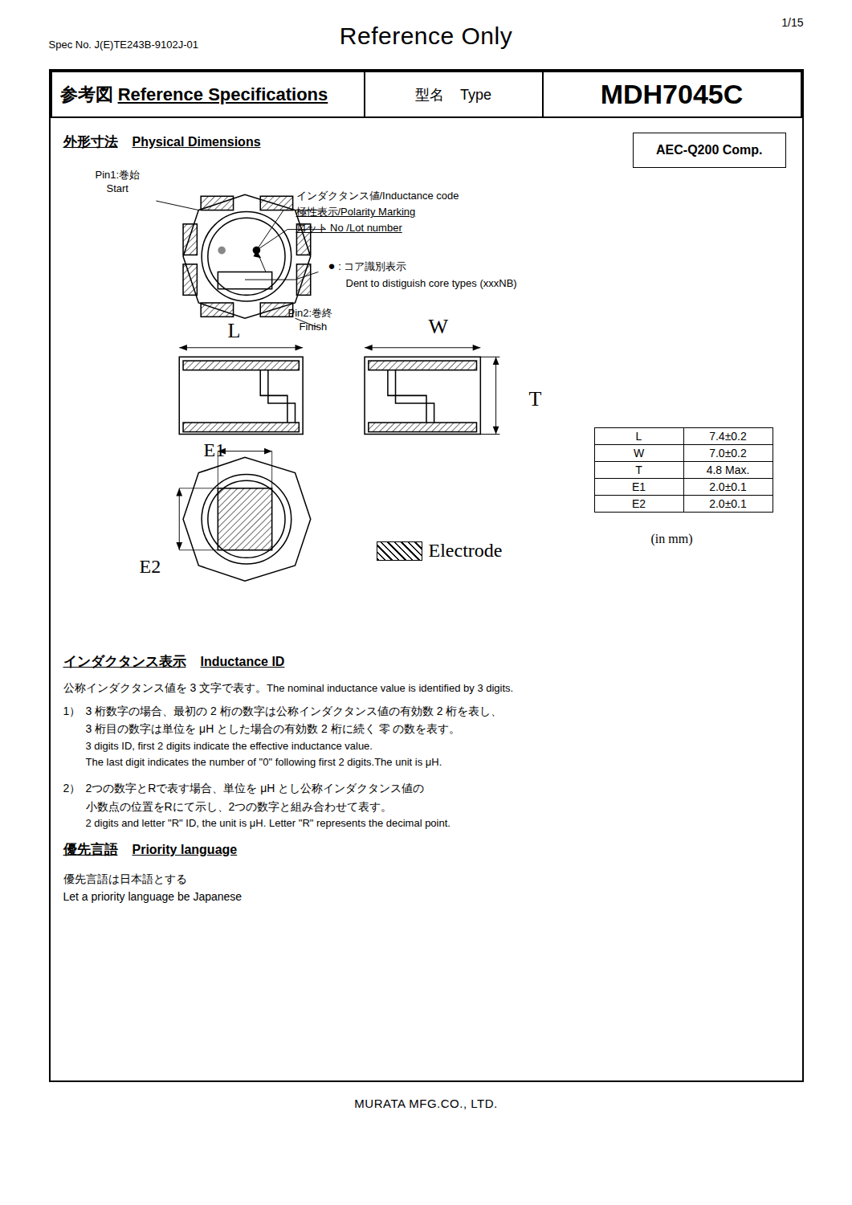1/15
Reference Only
Spec No. J(E)TE243B-9102J-01
| 参考図 Reference Specifications | 型名 Type | MDH7045C |
AEC-Q200 Comp.
外形寸法Physical Dimensions
Pin1:巻始
Start
インダクタンス値/Inductance code
極性表示/Polarity Marking
ロット No /Lot number
● : コア識別表示
Dent to distiguish core types (xxxNB)
Pin2:巻終
Finish
L
W
T
E1
E2
Electrode
| L | 7.4±0.2 |
| W | 7.0±0.2 |
| T | 4.8 Max. |
| E1 | 2.0±0.1 |
| E2 | 2.0±0.1 |
(in mm)
インダクタンス表示Inductance ID
公称インダクタンス値を 3 文字で表す。The nominal inductance value is identified by 3 digits.
1）
3 桁数字の場合、最初の 2 桁の数字は公称インダクタンス値の有効数 2 桁を表し、
3 桁目の数字は単位を μH とした場合の有効数 2 桁に続く 零 の数を表す。
3 digits ID, first 2 digits indicate the effective inductance value.
The last digit indicates the number of "0" following first 2 digits.The unit is μH.
2）
2つの数字とRで表す場合、単位を μH とし公称インダクタンス値の
小数点の位置をRにて示し、2つの数字と組み合わせて表す。
2 digits and letter "R" ID, the unit is μH. Letter "R" represents the decimal point.
優先言語Priority language
優先言語は日本語とする
Let a priority language be Japanese
MURATA MFG.CO., LTD.